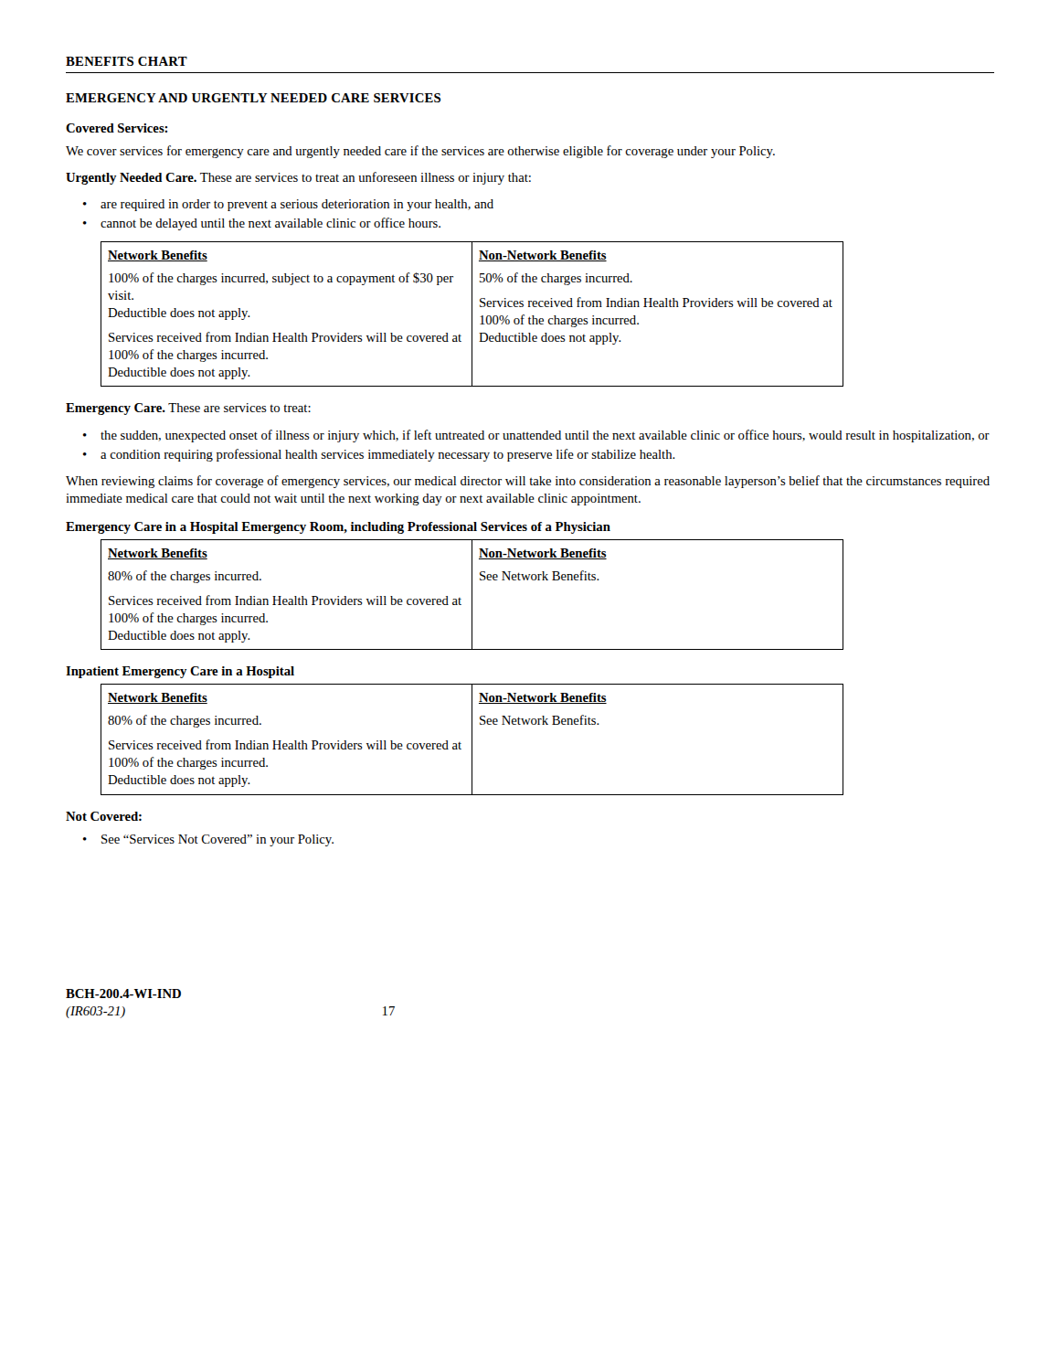BENEFITS CHART
EMERGENCY AND URGENTLY NEEDED CARE SERVICES
Covered Services:
We cover services for emergency care and urgently needed care if the services are otherwise eligible for coverage under your Policy.
Urgently Needed Care. These are services to treat an unforeseen illness or injury that:
are required in order to prevent a serious deterioration in your health, and
cannot be delayed until the next available clinic or office hours.
| Network Benefits 100% of the charges incurred, subject to a copayment of $30 per visit. Deductible does not apply. Services received from Indian Health Providers will be covered at 100% of the charges incurred. Deductible does not apply. | Non-Network Benefits 50% of the charges incurred. Services received from Indian Health Providers will be covered at 100% of the charges incurred. Deductible does not apply. |
Emergency Care. These are services to treat:
the sudden, unexpected onset of illness or injury which, if left untreated or unattended until the next available clinic or office hours, would result in hospitalization, or
a condition requiring professional health services immediately necessary to preserve life or stabilize health.
When reviewing claims for coverage of emergency services, our medical director will take into consideration a reasonable layperson’s belief that the circumstances required immediate medical care that could not wait until the next working day or next available clinic appointment.
Emergency Care in a Hospital Emergency Room, including Professional Services of a Physician
| Network Benefits 80% of the charges incurred. Services received from Indian Health Providers will be covered at 100% of the charges incurred. Deductible does not apply. | Non-Network Benefits See Network Benefits. |
Inpatient Emergency Care in a Hospital
| Network Benefits 80% of the charges incurred. Services received from Indian Health Providers will be covered at 100% of the charges incurred. Deductible does not apply. | Non-Network Benefits See Network Benefits. |
Not Covered:
See “Services Not Covered” in your Policy.
BCH-200.4-WI-IND
(IR603-21) 17